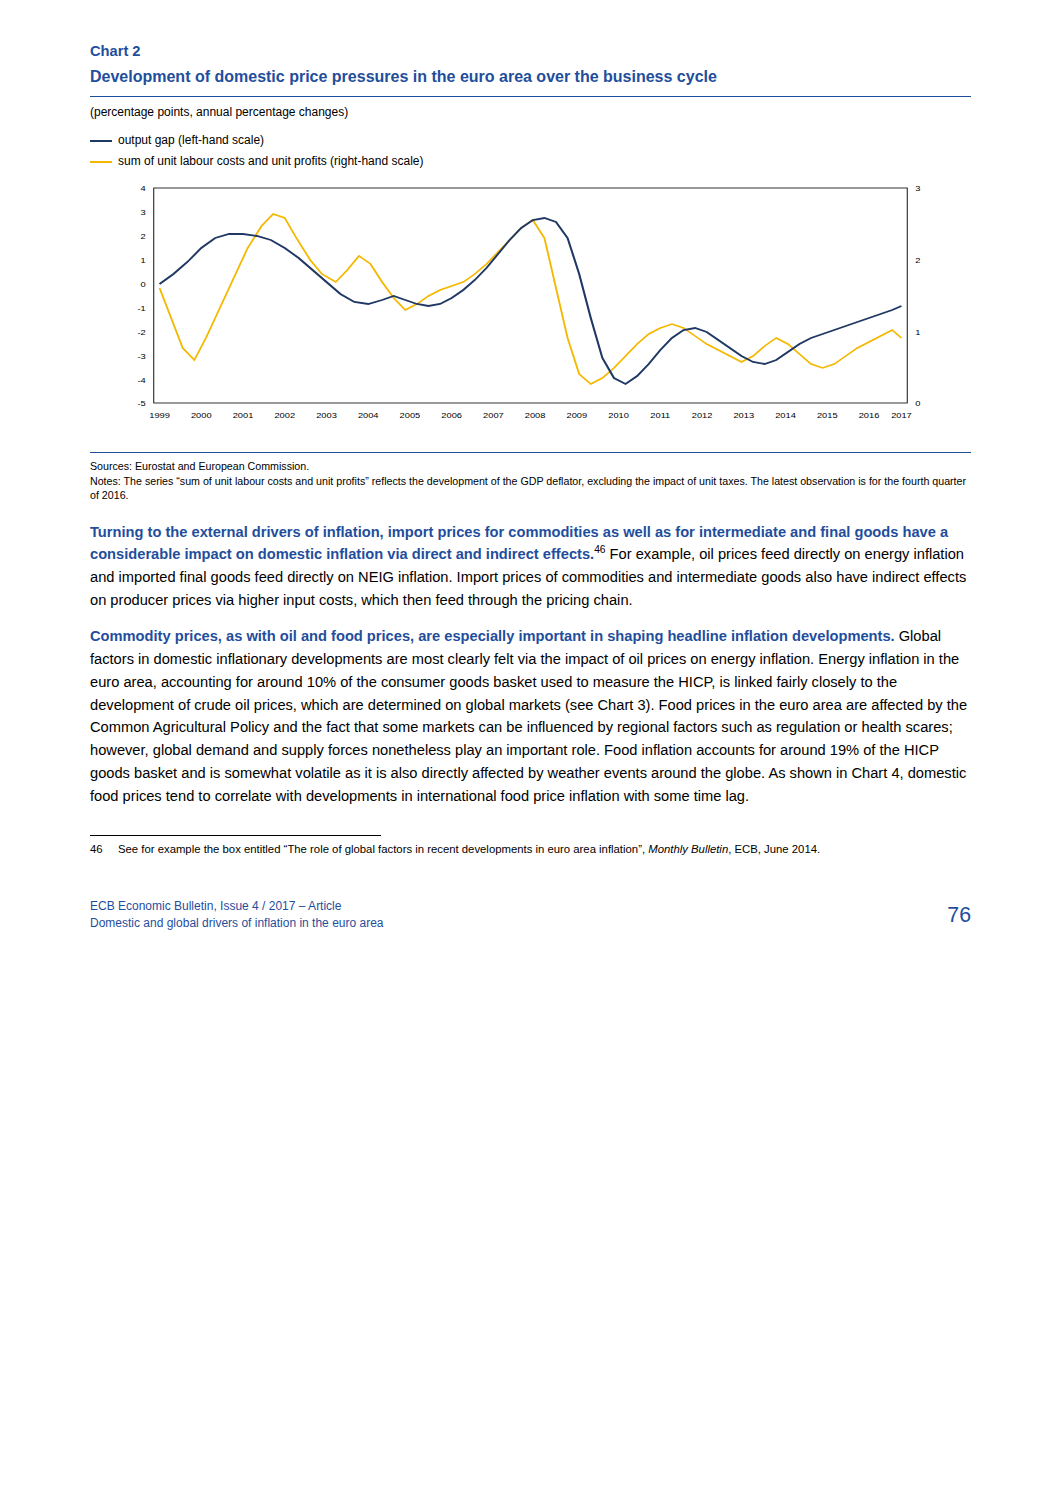Chart 2
Development of domestic price pressures in the euro area over the business cycle
(percentage points, annual percentage changes)
output gap (left-hand scale)
sum of unit labour costs and unit profits (right-hand scale)
4 3 2 1 0 -1 -2 -3 -4 -5 3 2 1 0 1999 2000 2001 2002 2003 2004 2005 2006 2007 2008 2009 2010 2011 2012 2013 2014 2015 2016 2017
Sources: Eurostat and European Commission.
Notes: The series “sum of unit labour costs and unit profits” reflects the development of the GDP deflator, excluding the impact of unit taxes. The latest observation is for the fourth quarter of 2016.
Turning to the external drivers of inflation, import prices for commodities as well as for intermediate and final goods have a considerable impact on domestic inflation via direct and indirect effects.46 For example, oil prices feed directly on energy inflation and imported final goods feed directly on NEIG inflation. Import prices of commodities and intermediate goods also have indirect effects on producer prices via higher input costs, which then feed through the pricing chain.
Commodity prices, as with oil and food prices, are especially important in shaping headline inflation developments. Global factors in domestic inflationary developments are most clearly felt via the impact of oil prices on energy inflation. Energy inflation in the euro area, accounting for around 10% of the consumer goods basket used to measure the HICP, is linked fairly closely to the development of crude oil prices, which are determined on global markets (see Chart 3). Food prices in the euro area are affected by the Common Agricultural Policy and the fact that some markets can be influenced by regional factors such as regulation or health scares; however, global demand and supply forces nonetheless play an important role. Food inflation accounts for around 19% of the HICP goods basket and is somewhat volatile as it is also directly affected by weather events around the globe. As shown in Chart 4, domestic food prices tend to correlate with developments in international food price inflation with some time lag.
46
See for example the box entitled “The role of global factors in recent developments in euro area inflation”, Monthly Bulletin, ECB, June 2014.
ECB Economic Bulletin, Issue 4 / 2017 – Article
Domestic and global drivers of inflation in the euro area
76